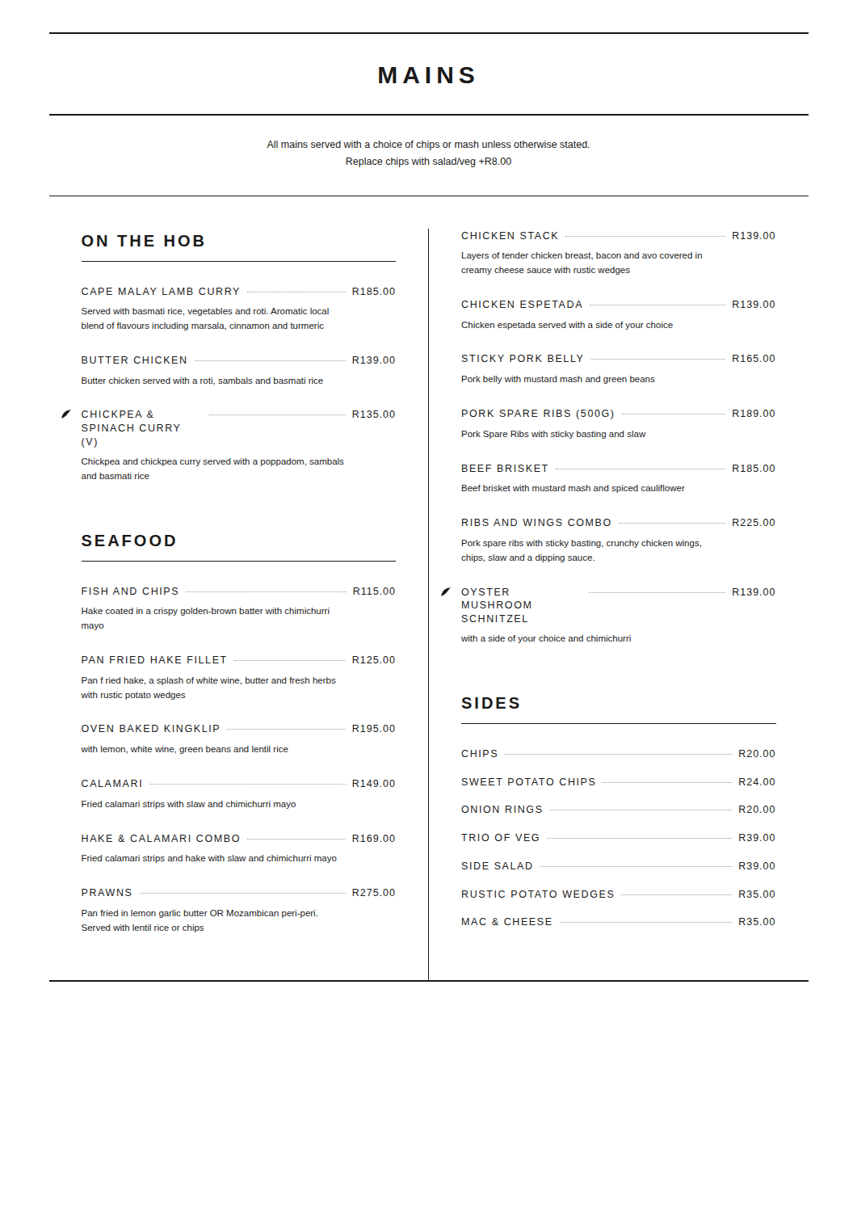MAINS
All mains served with a choice of chips or mash unless otherwise stated.
Replace chips with salad/veg +R8.00
ON THE HOB
CAPE MALAY LAMB CURRY R185.00
Served with basmati rice, vegetables and roti. Aromatic local blend of flavours including marsala, cinnamon and turmeric
BUTTER CHICKEN R139.00
Butter chicken served with a roti, sambals and basmati rice
CHICKPEA & SPINACH CURRY (V) R135.00
Chickpea and chickpea curry served with a poppadom, sambals and basmati rice
SEAFOOD
FISH AND CHIPS R115.00
Hake coated in a crispy golden-brown batter with chimichurri mayo
PAN FRIED HAKE FILLET R125.00
Pan f ried hake, a splash of white wine, butter and fresh herbs with rustic potato wedges
OVEN BAKED KINGKLIP R195.00
with lemon, white wine, green beans and lentil rice
CALAMARI R149.00
Fried calamari strips with slaw and chimichurri mayo
HAKE & CALAMARI COMBO R169.00
Fried calamari strips and hake with slaw and chimichurri mayo
PRAWNS R275.00
Pan fried in lemon garlic butter OR Mozambican peri-peri. Served with lentil rice or chips
CHICKEN STACK R139.00
Layers of tender chicken breast, bacon and avo covered in creamy cheese sauce with rustic wedges
CHICKEN ESPETADA R139.00
Chicken espetada served with a side of your choice
STICKY PORK BELLY R165.00
Pork belly with mustard mash and green beans
PORK SPARE RIBS (500G) R189.00
Pork Spare Ribs with sticky basting and slaw
BEEF BRISKET R185.00
Beef brisket with mustard mash and spiced cauliflower
RIBS AND WINGS COMBO R225.00
Pork spare ribs with sticky basting, crunchy chicken wings, chips, slaw and a dipping sauce.
OYSTER MUSHROOM SCHNITZEL R139.00
with a side of your choice and chimichurri
SIDES
CHIPS R20.00
SWEET POTATO CHIPS R24.00
ONION RINGS R20.00
TRIO OF VEG R39.00
SIDE SALAD R39.00
RUSTIC POTATO WEDGES R35.00
MAC & CHEESE R35.00